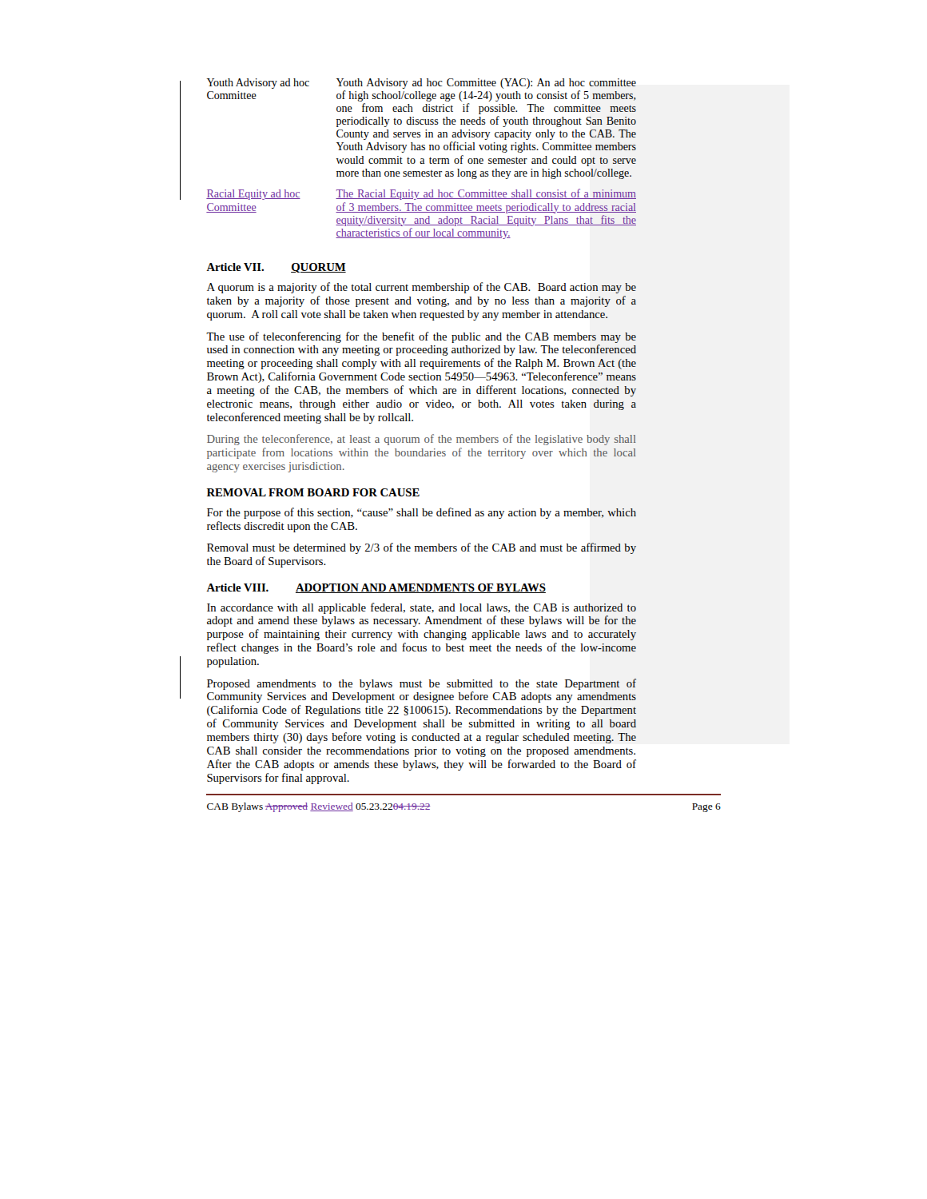| Youth Advisory ad hoc Committee | Youth Advisory ad hoc Committee (YAC): An ad hoc committee of high school/college age (14-24) youth to consist of 5 members, one from each district if possible. The committee meets periodically to discuss the needs of youth throughout San Benito County and serves in an advisory capacity only to the CAB. The Youth Advisory has no official voting rights. Committee members would commit to a term of one semester and could opt to serve more than one semester as long as they are in high school/college. |
| Racial Equity ad hoc Committee | The Racial Equity ad hoc Committee shall consist of a minimum of 3 members. The committee meets periodically to address racial equity/diversity and adopt Racial Equity Plans that fits the characteristics of our local community. |
Article VII.QUORUM
A quorum is a majority of the total current membership of the CAB. Board action may be taken by a majority of those present and voting, and by no less than a majority of a quorum. A roll call vote shall be taken when requested by any member in attendance.
The use of teleconferencing for the benefit of the public and the CAB members may be used in connection with any meeting or proceeding authorized by law. The teleconferenced meeting or proceeding shall comply with all requirements of the Ralph M. Brown Act (the Brown Act), California Government Code section 54950—54963. “Teleconference” means a meeting of the CAB, the members of which are in different locations, connected by electronic means, through either audio or video, or both. All votes taken during a teleconferenced meeting shall be by rollcall.
During the teleconference, at least a quorum of the members of the legislative body shall participate from locations within the boundaries of the territory over which the local agency exercises jurisdiction.
REMOVAL FROM BOARD FOR CAUSE
For the purpose of this section, “cause” shall be defined as any action by a member, which reflects discredit upon the CAB.
Removal must be determined by 2/3 of the members of the CAB and must be affirmed by the Board of Supervisors.
Article VIII.ADOPTION AND AMENDMENTS OF BYLAWS
In accordance with all applicable federal, state, and local laws, the CAB is authorized to adopt and amend these bylaws as necessary. Amendment of these bylaws will be for the purpose of maintaining their currency with changing applicable laws and to accurately reflect changes in the Board’s role and focus to best meet the needs of the low-income population.
Proposed amendments to the bylaws must be submitted to the state Department of Community Services and Development or designee before CAB adopts any amendments (California Code of Regulations title 22 §100615). Recommendations by the Department of Community Services and Development shall be submitted in writing to all board members thirty (30) days before voting is conducted at a regular scheduled meeting. The CAB shall consider the recommendations prior to voting on the proposed amendments. After the CAB adopts or amends these bylaws, they will be forwarded to the Board of Supervisors for final approval.
CAB Bylaws Approved Reviewed 05.23.2204.19.22
Page 6